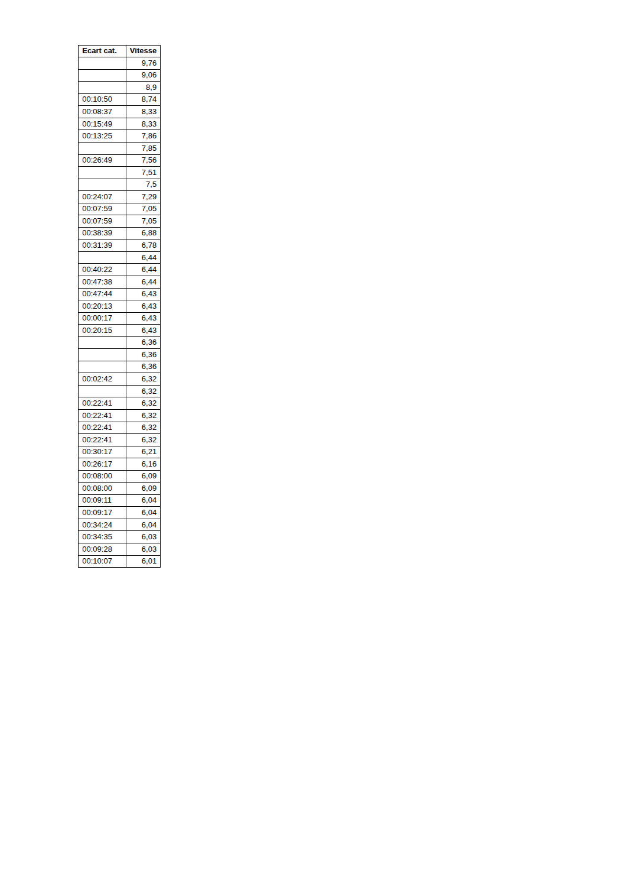Ecart cat. et Vitesse
| Ecart cat. | Vitesse |
| --- | --- |
| | 9,76 |
| | 9,06 |
| | 8,9 |
| 00:10:50 | 8,74 |
| 00:08:37 | 8,33 |
| 00:15:49 | 8,33 |
| 00:13:25 | 7,86 |
| | 7,85 |
| 00:26:49 | 7,56 |
| | 7,51 |
| | 7,5 |
| 00:24:07 | 7,29 |
| 00:07:59 | 7,05 |
| 00:07:59 | 7,05 |
| 00:38:39 | 6,88 |
| 00:31:39 | 6,78 |
| | 6,44 |
| 00:40:22 | 6,44 |
| 00:47:38 | 6,44 |
| 00:47:44 | 6,43 |
| 00:20:13 | 6,43 |
| 00:00:17 | 6,43 |
| 00:20:15 | 6,43 |
| | 6,36 |
| | 6,36 |
| | 6,36 |
| 00:02:42 | 6,32 |
| | 6,32 |
| 00:22:41 | 6,32 |
| 00:22:41 | 6,32 |
| 00:22:41 | 6,32 |
| 00:22:41 | 6,32 |
| 00:30:17 | 6,21 |
| 00:26:17 | 6,16 |
| 00:08:00 | 6,09 |
| 00:08:00 | 6,09 |
| 00:09:11 | 6,04 |
| 00:09:17 | 6,04 |
| 00:34:24 | 6,04 |
| 00:34:35 | 6,03 |
| 00:09:28 | 6,03 |
| 00:10:07 | 6,01 |